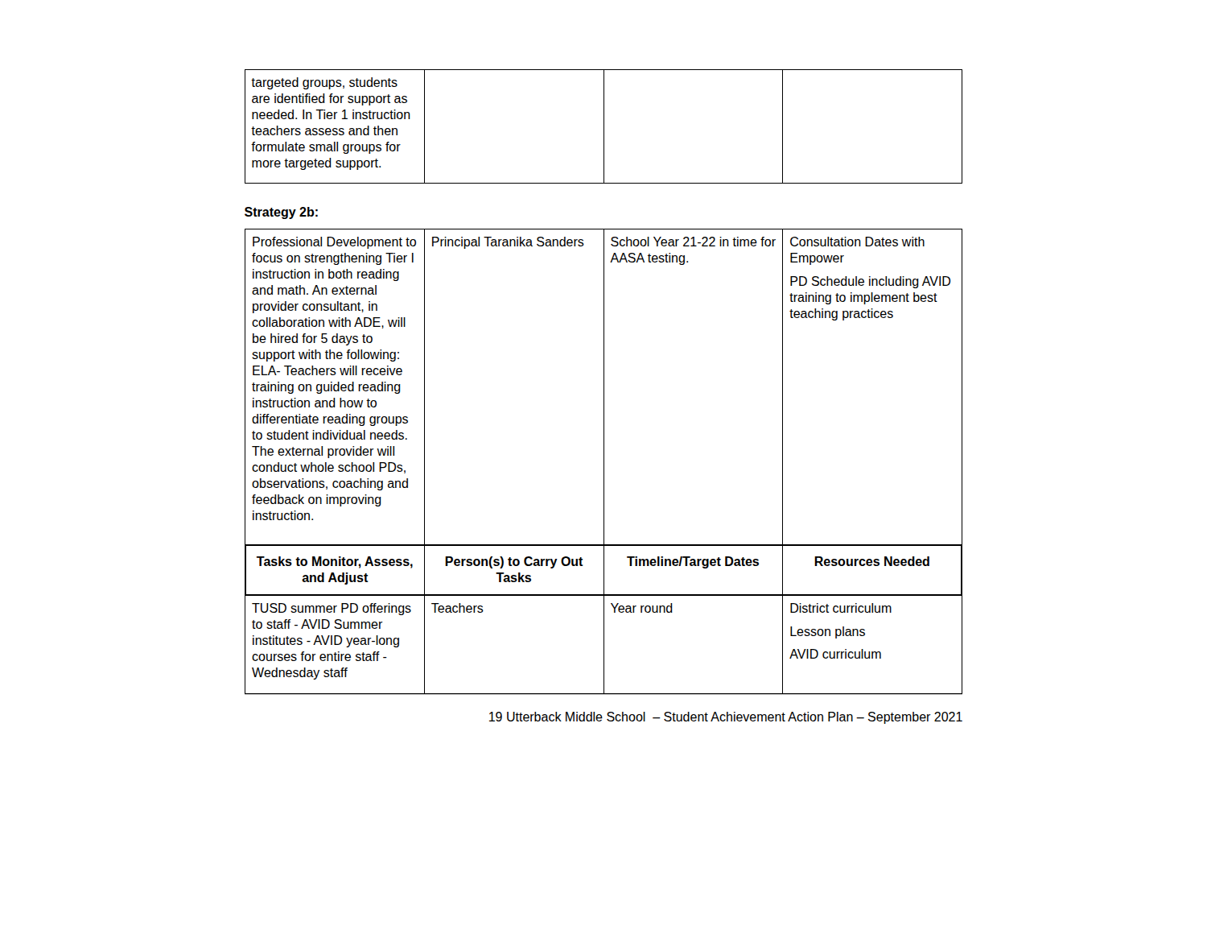| targeted groups, students are identified for support as needed. In Tier 1 instruction teachers assess and then formulate small groups for more targeted support. | | | |
Strategy 2b:
| Professional Development to focus on strengthening Tier I instruction in both reading and math. An external provider consultant, in collaboration with ADE, will be hired for 5 days to support with the following: ELA- Teachers will receive training on guided reading instruction and how to differentiate reading groups to student individual needs. The external provider will conduct whole school PDs, observations, coaching and feedback on improving instruction. | Principal Taranika Sanders | School Year 21-22 in time for AASA testing. | Consultation Dates with Empower PD Schedule including AVID training to implement best teaching practices |
| Tasks to Monitor, Assess, and Adjust | Person(s) to Carry Out Tasks | Timeline/Target Dates | Resources Needed |
| TUSD summer PD offerings to staff - AVID Summer institutes - AVID year-long courses for entire staff - Wednesday staff | Teachers | Year round | District curriculum Lesson plans AVID curriculum |
19 Utterback Middle School – Student Achievement Action Plan – September 2021